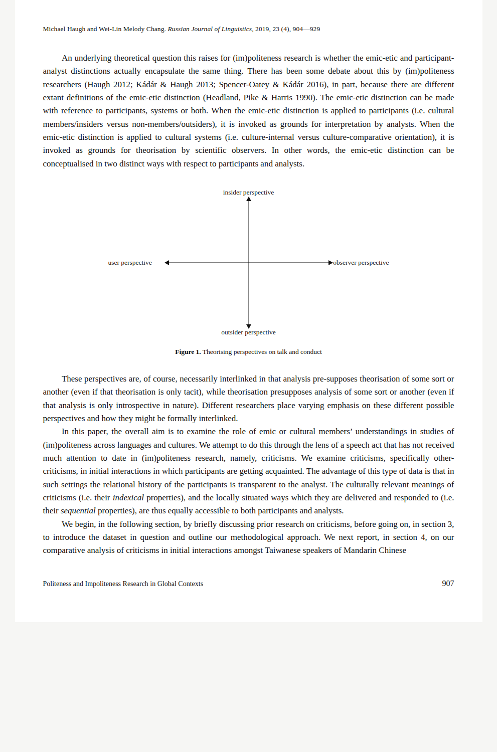Michael Haugh and Wei-Lin Melody Chang. Russian Journal of Linguistics, 2019, 23 (4), 904—929
An underlying theoretical question this raises for (im)politeness research is whether the emic-etic and participant-analyst distinctions actually encapsulate the same thing. There has been some debate about this by (im)politeness researchers (Haugh 2012; Kádár & Haugh 2013; Spencer-Oatey & Kádár 2016), in part, because there are different extant definitions of the emic-etic distinction (Headland, Pike & Harris 1990). The emic-etic distinction can be made with reference to participants, systems or both. When the emic-etic distinction is applied to participants (i.e. cultural members/insiders versus non-members/outsiders), it is invoked as grounds for interpretation by analysts. When the emic-etic distinction is applied to cultural systems (i.e. culture-internal versus culture-comparative orientation), it is invoked as grounds for theorisation by scientific observers. In other words, the emic-etic distinction can be conceptualised in two distinct ways with respect to participants and analysts.
insider perspective
outsider perspective
user perspective
observer perspective
Figure 1. Theorising perspectives on talk and conduct
These perspectives are, of course, necessarily interlinked in that analysis pre-supposes theorisation of some sort or another (even if that theorisation is only tacit), while theorisation presupposes analysis of some sort or another (even if that analysis is only introspective in nature). Different researchers place varying emphasis on these different possible perspectives and how they might be formally interlinked.
In this paper, the overall aim is to examine the role of emic or cultural members’ understandings in studies of (im)politeness across languages and cultures. We attempt to do this through the lens of a speech act that has not received much attention to date in (im)politeness research, namely, criticisms. We examine criticisms, specifically other-criticisms, in initial interactions in which participants are getting acquainted. The advantage of this type of data is that in such settings the relational history of the participants is transparent to the analyst. The culturally relevant meanings of criticisms (i.e. their indexical properties), and the locally situated ways which they are delivered and responded to (i.e. their sequential properties), are thus equally accessible to both participants and analysts.
We begin, in the following section, by briefly discussing prior research on criticisms, before going on, in section 3, to introduce the dataset in question and outline our methodological approach. We next report, in section 4, on our comparative analysis of criticisms in initial interactions amongst Taiwanese speakers of Mandarin Chinese
Politeness and Impoliteness Research in Global Contexts 907